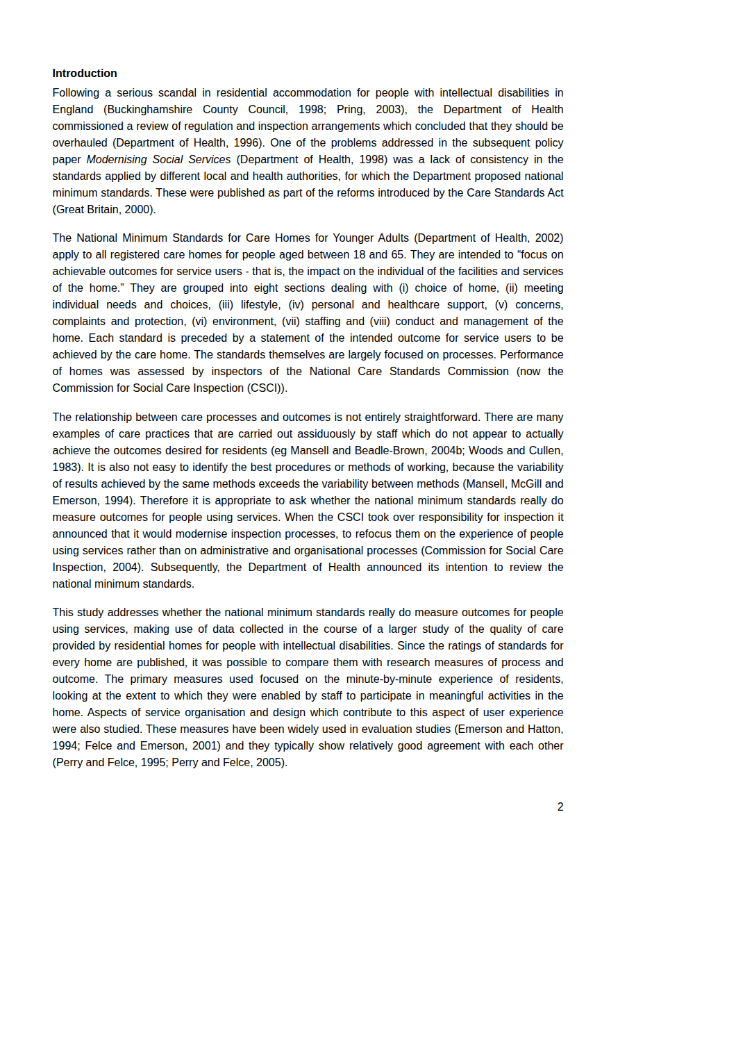Introduction
Following a serious scandal in residential accommodation for people with intellectual disabilities in England (Buckinghamshire County Council, 1998; Pring, 2003), the Department of Health commissioned a review of regulation and inspection arrangements which concluded that they should be overhauled (Department of Health, 1996). One of the problems addressed in the subsequent policy paper Modernising Social Services (Department of Health, 1998) was a lack of consistency in the standards applied by different local and health authorities, for which the Department proposed national minimum standards. These were published as part of the reforms introduced by the Care Standards Act (Great Britain, 2000).
The National Minimum Standards for Care Homes for Younger Adults (Department of Health, 2002) apply to all registered care homes for people aged between 18 and 65. They are intended to “focus on achievable outcomes for service users - that is, the impact on the individual of the facilities and services of the home.” They are grouped into eight sections dealing with (i) choice of home, (ii) meeting individual needs and choices, (iii) lifestyle, (iv) personal and healthcare support, (v) concerns, complaints and protection, (vi) environment, (vii) staffing and (viii) conduct and management of the home. Each standard is preceded by a statement of the intended outcome for service users to be achieved by the care home. The standards themselves are largely focused on processes. Performance of homes was assessed by inspectors of the National Care Standards Commission (now the Commission for Social Care Inspection (CSCI)).
The relationship between care processes and outcomes is not entirely straightforward. There are many examples of care practices that are carried out assiduously by staff which do not appear to actually achieve the outcomes desired for residents (eg Mansell and Beadle-Brown, 2004b; Woods and Cullen, 1983). It is also not easy to identify the best procedures or methods of working, because the variability of results achieved by the same methods exceeds the variability between methods (Mansell, McGill and Emerson, 1994). Therefore it is appropriate to ask whether the national minimum standards really do measure outcomes for people using services. When the CSCI took over responsibility for inspection it announced that it would modernise inspection processes, to refocus them on the experience of people using services rather than on administrative and organisational processes (Commission for Social Care Inspection, 2004). Subsequently, the Department of Health announced its intention to review the national minimum standards.
This study addresses whether the national minimum standards really do measure outcomes for people using services, making use of data collected in the course of a larger study of the quality of care provided by residential homes for people with intellectual disabilities. Since the ratings of standards for every home are published, it was possible to compare them with research measures of process and outcome. The primary measures used focused on the minute-by-minute experience of residents, looking at the extent to which they were enabled by staff to participate in meaningful activities in the home. Aspects of service organisation and design which contribute to this aspect of user experience were also studied. These measures have been widely used in evaluation studies (Emerson and Hatton, 1994; Felce and Emerson, 2001) and they typically show relatively good agreement with each other (Perry and Felce, 1995; Perry and Felce, 2005).
2